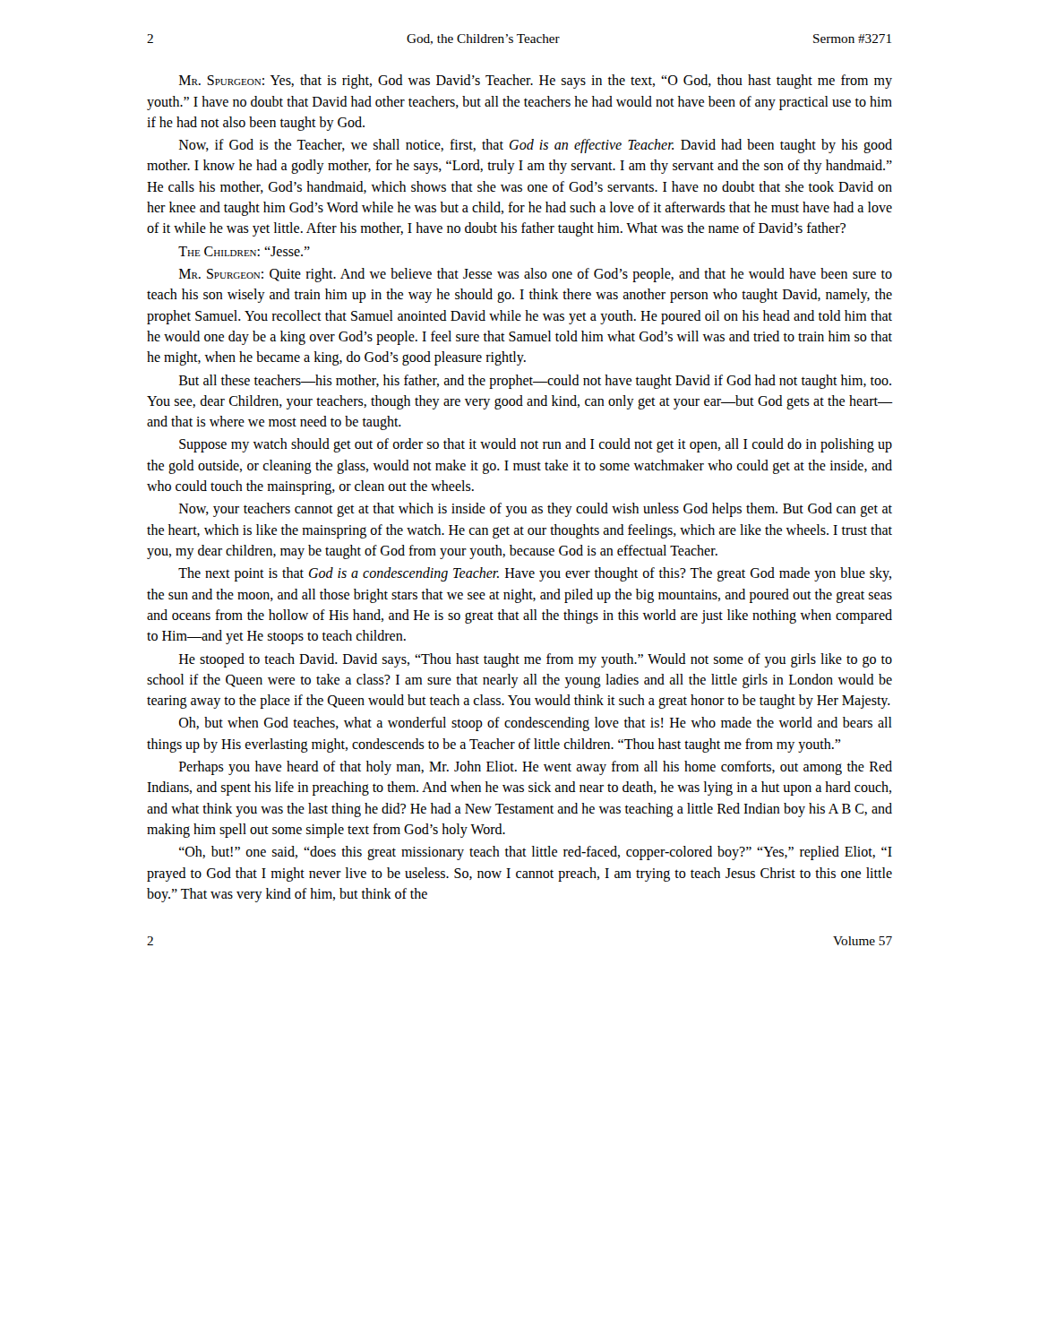2 God, the Children’s Teacher Sermon #3271
Mr. Spurgeon: Yes, that is right, God was David’s Teacher. He says in the text, “O God, thou hast taught me from my youth.” I have no doubt that David had other teachers, but all the teachers he had would not have been of any practical use to him if he had not also been taught by God.
Now, if God is the Teacher, we shall notice, first, that God is an effective Teacher. David had been taught by his good mother. I know he had a godly mother, for he says, “Lord, truly I am thy servant. I am thy servant and the son of thy handmaid.” He calls his mother, God’s handmaid, which shows that she was one of God’s servants. I have no doubt that she took David on her knee and taught him God’s Word while he was but a child, for he had such a love of it afterwards that he must have had a love of it while he was yet little. After his mother, I have no doubt his father taught him. What was the name of David’s father?
The Children: “Jesse.”
Mr. Spurgeon: Quite right. And we believe that Jesse was also one of God’s people, and that he would have been sure to teach his son wisely and train him up in the way he should go. I think there was another person who taught David, namely, the prophet Samuel. You recollect that Samuel anointed David while he was yet a youth. He poured oil on his head and told him that he would one day be a king over God’s people. I feel sure that Samuel told him what God’s will was and tried to train him so that he might, when he became a king, do God’s good pleasure rightly.
But all these teachers—his mother, his father, and the prophet—could not have taught David if God had not taught him, too. You see, dear Children, your teachers, though they are very good and kind, can only get at your ear—but God gets at the heart—and that is where we most need to be taught.
Suppose my watch should get out of order so that it would not run and I could not get it open, all I could do in polishing up the gold outside, or cleaning the glass, would not make it go. I must take it to some watchmaker who could get at the inside, and who could touch the mainspring, or clean out the wheels.
Now, your teachers cannot get at that which is inside of you as they could wish unless God helps them. But God can get at the heart, which is like the mainspring of the watch. He can get at our thoughts and feelings, which are like the wheels. I trust that you, my dear children, may be taught of God from your youth, because God is an effectual Teacher.
The next point is that God is a condescending Teacher. Have you ever thought of this? The great God made yon blue sky, the sun and the moon, and all those bright stars that we see at night, and piled up the big mountains, and poured out the great seas and oceans from the hollow of His hand, and He is so great that all the things in this world are just like nothing when compared to Him—and yet He stoops to teach children.
He stooped to teach David. David says, “Thou hast taught me from my youth.” Would not some of you girls like to go to school if the Queen were to take a class? I am sure that nearly all the young ladies and all the little girls in London would be tearing away to the place if the Queen would but teach a class. You would think it such a great honor to be taught by Her Majesty.
Oh, but when God teaches, what a wonderful stoop of condescending love that is! He who made the world and bears all things up by His everlasting might, condescends to be a Teacher of little children. “Thou hast taught me from my youth.”
Perhaps you have heard of that holy man, Mr. John Eliot. He went away from all his home comforts, out among the Red Indians, and spent his life in preaching to them. And when he was sick and near to death, he was lying in a hut upon a hard couch, and what think you was the last thing he did? He had a New Testament and he was teaching a little Red Indian boy his A B C, and making him spell out some simple text from God’s holy Word.
“Oh, but!” one said, “does this great missionary teach that little red-faced, copper-colored boy?” “Yes,” replied Eliot, “I prayed to God that I might never live to be useless. So, now I cannot preach, I am trying to teach Jesus Christ to this one little boy.” That was very kind of him, but think of the
2 Volume 57